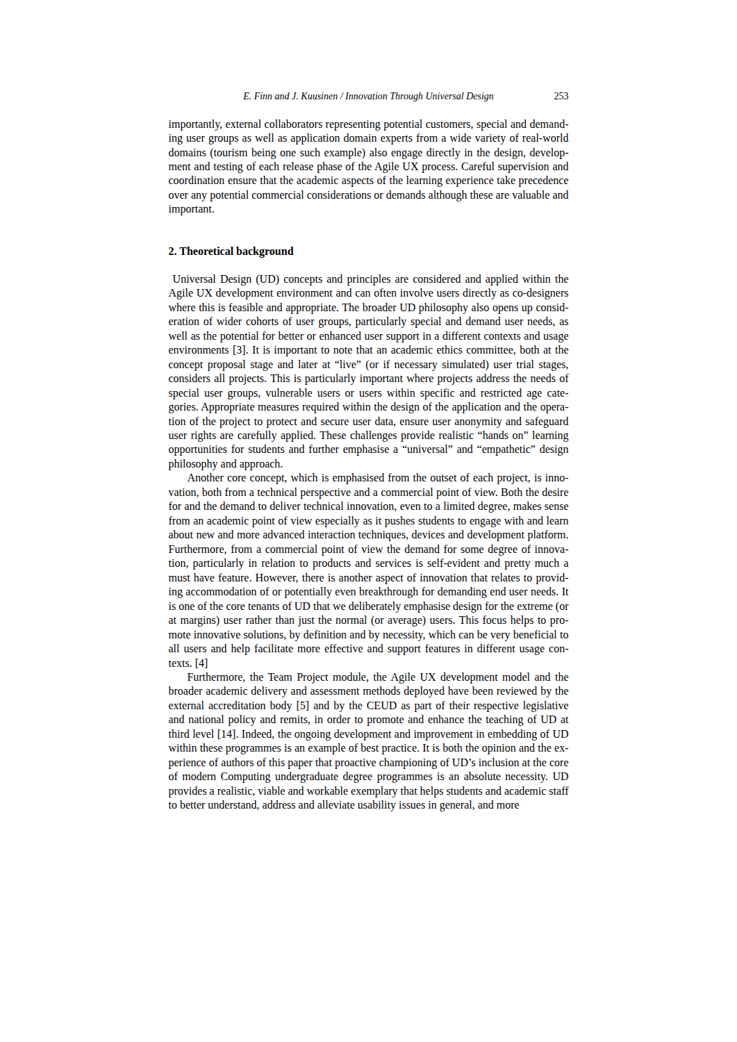E. Finn and J. Kuusinen / Innovation Through Universal Design 253
importantly, external collaborators representing potential customers, special and demanding user groups as well as application domain experts from a wide variety of real-world domains (tourism being one such example) also engage directly in the design, development and testing of each release phase of the Agile UX process. Careful supervision and coordination ensure that the academic aspects of the learning experience take precedence over any potential commercial considerations or demands although these are valuable and important.
2. Theoretical background
Universal Design (UD) concepts and principles are considered and applied within the Agile UX development environment and can often involve users directly as co-designers where this is feasible and appropriate. The broader UD philosophy also opens up consideration of wider cohorts of user groups, particularly special and demand user needs, as well as the potential for better or enhanced user support in a different contexts and usage environments [3]. It is important to note that an academic ethics committee, both at the concept proposal stage and later at “live” (or if necessary simulated) user trial stages, considers all projects. This is particularly important where projects address the needs of special user groups, vulnerable users or users within specific and restricted age categories. Appropriate measures required within the design of the application and the operation of the project to protect and secure user data, ensure user anonymity and safeguard user rights are carefully applied. These challenges provide realistic “hands on” learning opportunities for students and further emphasise a “universal” and “empathetic” design philosophy and approach.
Another core concept, which is emphasised from the outset of each project, is innovation, both from a technical perspective and a commercial point of view. Both the desire for and the demand to deliver technical innovation, even to a limited degree, makes sense from an academic point of view especially as it pushes students to engage with and learn about new and more advanced interaction techniques, devices and development platform. Furthermore, from a commercial point of view the demand for some degree of innovation, particularly in relation to products and services is self-evident and pretty much a must have feature. However, there is another aspect of innovation that relates to providing accommodation of or potentially even breakthrough for demanding end user needs. It is one of the core tenants of UD that we deliberately emphasise design for the extreme (or at margins) user rather than just the normal (or average) users. This focus helps to promote innovative solutions, by definition and by necessity, which can be very beneficial to all users and help facilitate more effective and support features in different usage contexts. [4]
Furthermore, the Team Project module, the Agile UX development model and the broader academic delivery and assessment methods deployed have been reviewed by the external accreditation body [5] and by the CEUD as part of their respective legislative and national policy and remits, in order to promote and enhance the teaching of UD at third level [14]. Indeed, the ongoing development and improvement in embedding of UD within these programmes is an example of best practice. It is both the opinion and the experience of authors of this paper that proactive championing of UD’s inclusion at the core of modern Computing undergraduate degree programmes is an absolute necessity. UD provides a realistic, viable and workable exemplary that helps students and academic staff to better understand, address and alleviate usability issues in general, and more